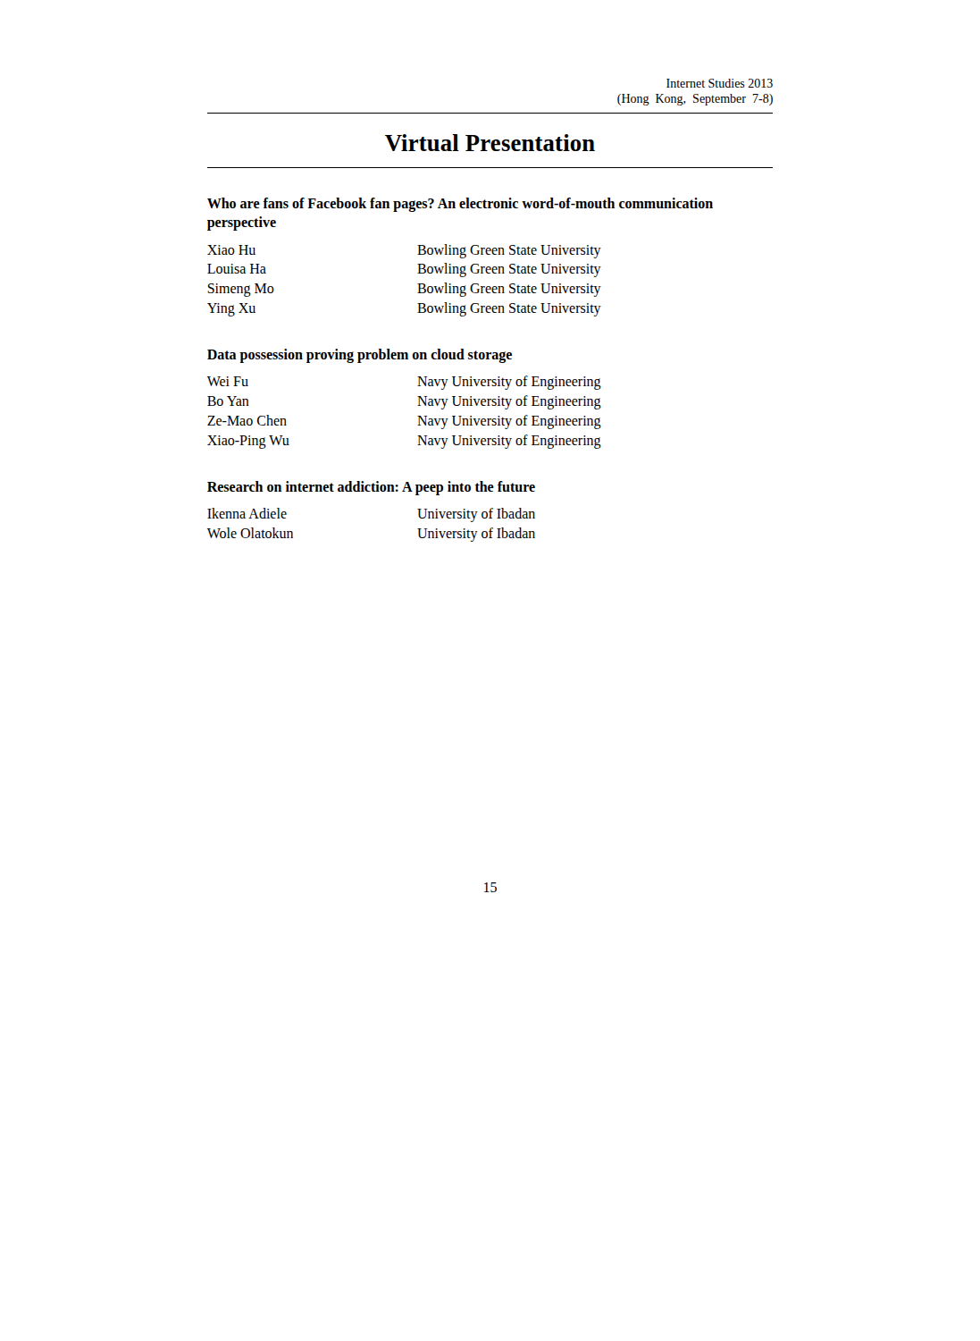Internet Studies 2013
(Hong Kong, September 7-8)
Virtual Presentation
Who are fans of Facebook fan pages? An electronic word-of-mouth communication perspective
| Xiao Hu | Bowling Green State University |
| Louisa Ha | Bowling Green State University |
| Simeng Mo | Bowling Green State University |
| Ying Xu | Bowling Green State University |
Data possession proving problem on cloud storage
| Wei Fu | Navy University of Engineering |
| Bo Yan | Navy University of Engineering |
| Ze-Mao Chen | Navy University of Engineering |
| Xiao-Ping Wu | Navy University of Engineering |
Research on internet addiction: A peep into the future
| Ikenna Adiele | University of Ibadan |
| Wole Olatokun | University of Ibadan |
15